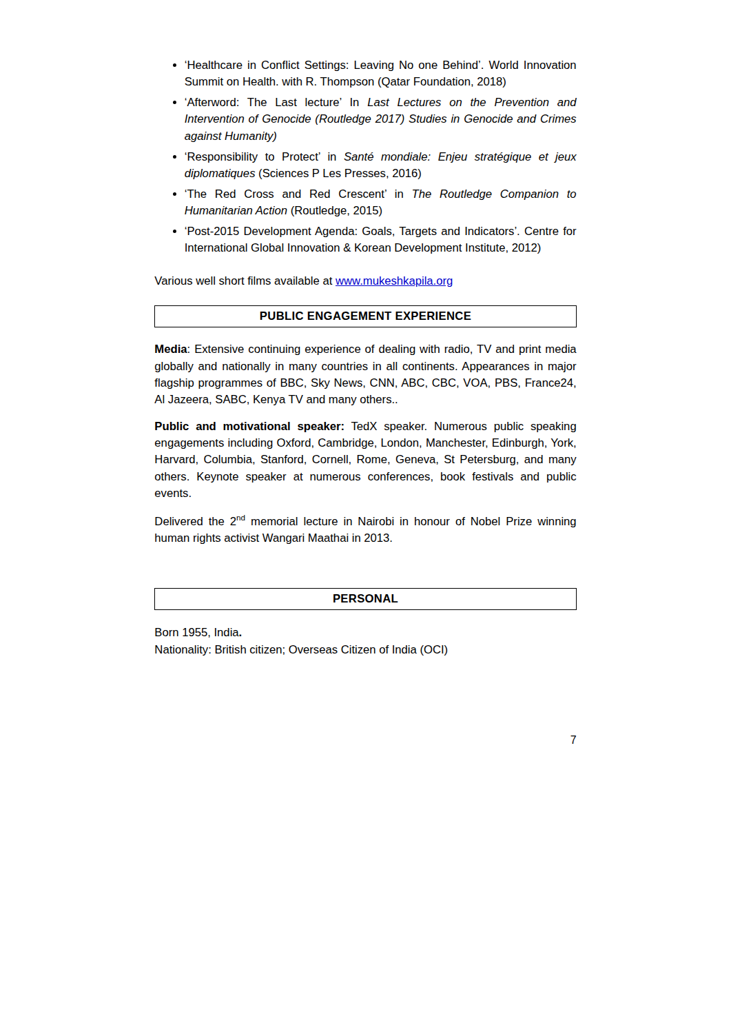‘Healthcare in Conflict Settings: Leaving No one Behind’. World Innovation Summit on Health. with R. Thompson (Qatar Foundation, 2018)
‘Afterword: The Last lecture’ In Last Lectures on the Prevention and Intervention of Genocide (Routledge 2017) Studies in Genocide and Crimes against Humanity)
‘Responsibility to Protect’ in Santé mondiale: Enjeu stratégique et jeux diplomatiques (Sciences P Les Presses, 2016)
‘The Red Cross and Red Crescent’ in The Routledge Companion to Humanitarian Action (Routledge, 2015)
‘Post-2015 Development Agenda: Goals, Targets and Indicators’. Centre for International Global Innovation & Korean Development Institute, 2012)
Various well short films available at www.mukeshkapila.org
PUBLIC ENGAGEMENT EXPERIENCE
Media: Extensive continuing experience of dealing with radio, TV and print media globally and nationally in many countries in all continents. Appearances in major flagship programmes of BBC, Sky News, CNN, ABC, CBC, VOA, PBS, France24, Al Jazeera, SABC, Kenya TV and many others..
Public and motivational speaker: TedX speaker. Numerous public speaking engagements including Oxford, Cambridge, London, Manchester, Edinburgh, York, Harvard, Columbia, Stanford, Cornell, Rome, Geneva, St Petersburg, and many others. Keynote speaker at numerous conferences, book festivals and public events.
Delivered the 2nd memorial lecture in Nairobi in honour of Nobel Prize winning human rights activist Wangari Maathai in 2013.
PERSONAL
Born 1955, India.
Nationality: British citizen; Overseas Citizen of India (OCI)
7